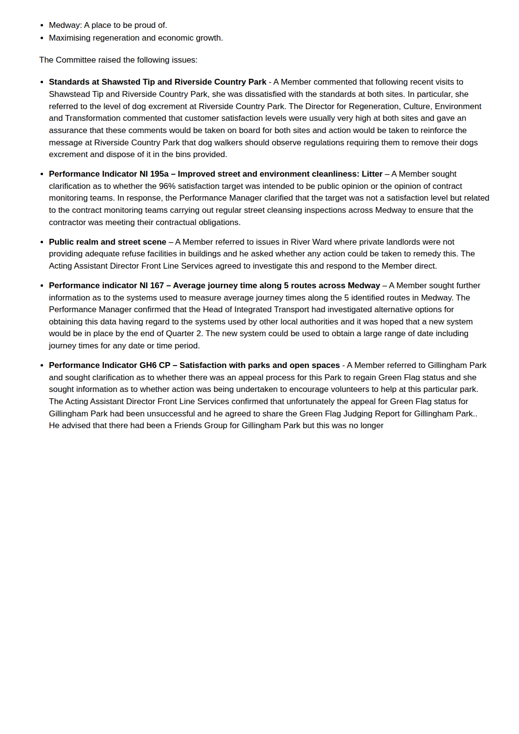Medway: A place to be proud of.
Maximising regeneration and economic growth.
The Committee raised the following issues:
Standards at Shawsted Tip and Riverside Country Park - A Member commented that following recent visits to Shawstead Tip and Riverside Country Park, she was dissatisfied with the standards at both sites. In particular, she referred to the level of dog excrement at Riverside Country Park. The Director for Regeneration, Culture, Environment and Transformation commented that customer satisfaction levels were usually very high at both sites and gave an assurance that these comments would be taken on board for both sites and action would be taken to reinforce the message at Riverside Country Park that dog walkers should observe regulations requiring them to remove their dogs excrement and dispose of it in the bins provided.
Performance Indicator NI 195a – Improved street and environment cleanliness: Litter – A Member sought clarification as to whether the 96% satisfaction target was intended to be public opinion or the opinion of contract monitoring teams. In response, the Performance Manager clarified that the target was not a satisfaction level but related to the contract monitoring teams carrying out regular street cleansing inspections across Medway to ensure that the contractor was meeting their contractual obligations.
Public realm and street scene – A Member referred to issues in River Ward where private landlords were not providing adequate refuse facilities in buildings and he asked whether any action could be taken to remedy this. The Acting Assistant Director Front Line Services agreed to investigate this and respond to the Member direct.
Performance indicator NI 167 – Average journey time along 5 routes across Medway – A Member sought further information as to the systems used to measure average journey times along the 5 identified routes in Medway. The Performance Manager confirmed that the Head of Integrated Transport had investigated alternative options for obtaining this data having regard to the systems used by other local authorities and it was hoped that a new system would be in place by the end of Quarter 2. The new system could be used to obtain a large range of date including journey times for any date or time period.
Performance Indicator GH6 CP – Satisfaction with parks and open spaces - A Member referred to Gillingham Park and sought clarification as to whether there was an appeal process for this Park to regain Green Flag status and she sought information as to whether action was being undertaken to encourage volunteers to help at this particular park. The Acting Assistant Director Front Line Services confirmed that unfortunately the appeal for Green Flag status for Gillingham Park had been unsuccessful and he agreed to share the Green Flag Judging Report for Gillingham Park.. He advised that there had been a Friends Group for Gillingham Park but this was no longer